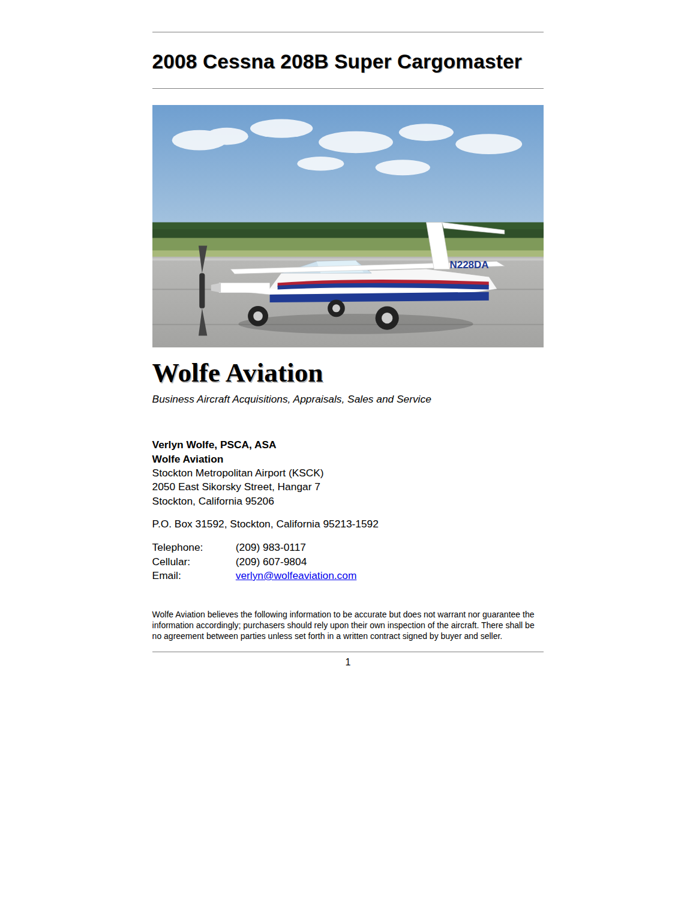2008 Cessna 208B Super Cargomaster
Wolfe Aviation
Business Aircraft Acquisitions, Appraisals, Sales and Service
Verlyn Wolfe, PSCA, ASA
Wolfe Aviation
Stockton Metropolitan Airport (KSCK)
2050 East Sikorsky Street, Hangar 7
Stockton, California 95206
P.O. Box 31592, Stockton, California 95213-1592
| Telephone: | (209) 983-0117 |
| Cellular: | (209) 607-9804 |
| Email: | verlyn@wolfeaviation.com |
Wolfe Aviation believes the following information to be accurate but does not warrant nor guarantee the information accordingly; purchasers should rely upon their own inspection of the aircraft. There shall be no agreement between parties unless set forth in a written contract signed by buyer and seller.
1